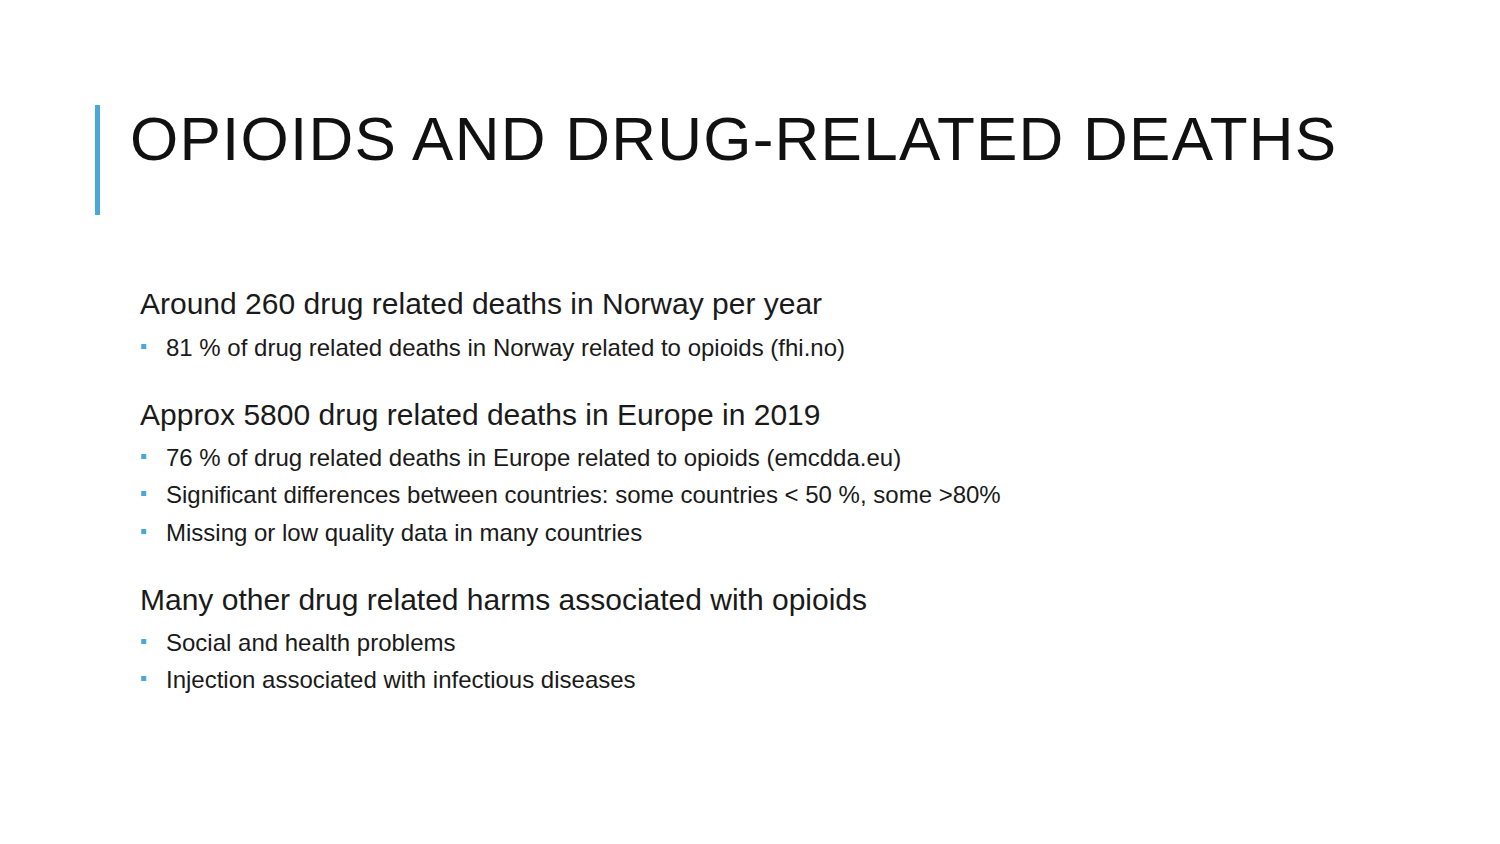Opioids and Drug-Related Deaths
Around 260 drug related deaths in Norway per year
81 % of drug related deaths in Norway related to opioids (fhi.no)
Approx 5800 drug related deaths in Europe in 2019
76 % of drug related deaths in Europe related to opioids (emcdda.eu)
Significant differences between countries: some countries < 50 %, some >80%
Missing or low quality data in many countries
Many other drug related harms associated with opioids
Social and health problems
Injection associated with infectious diseases